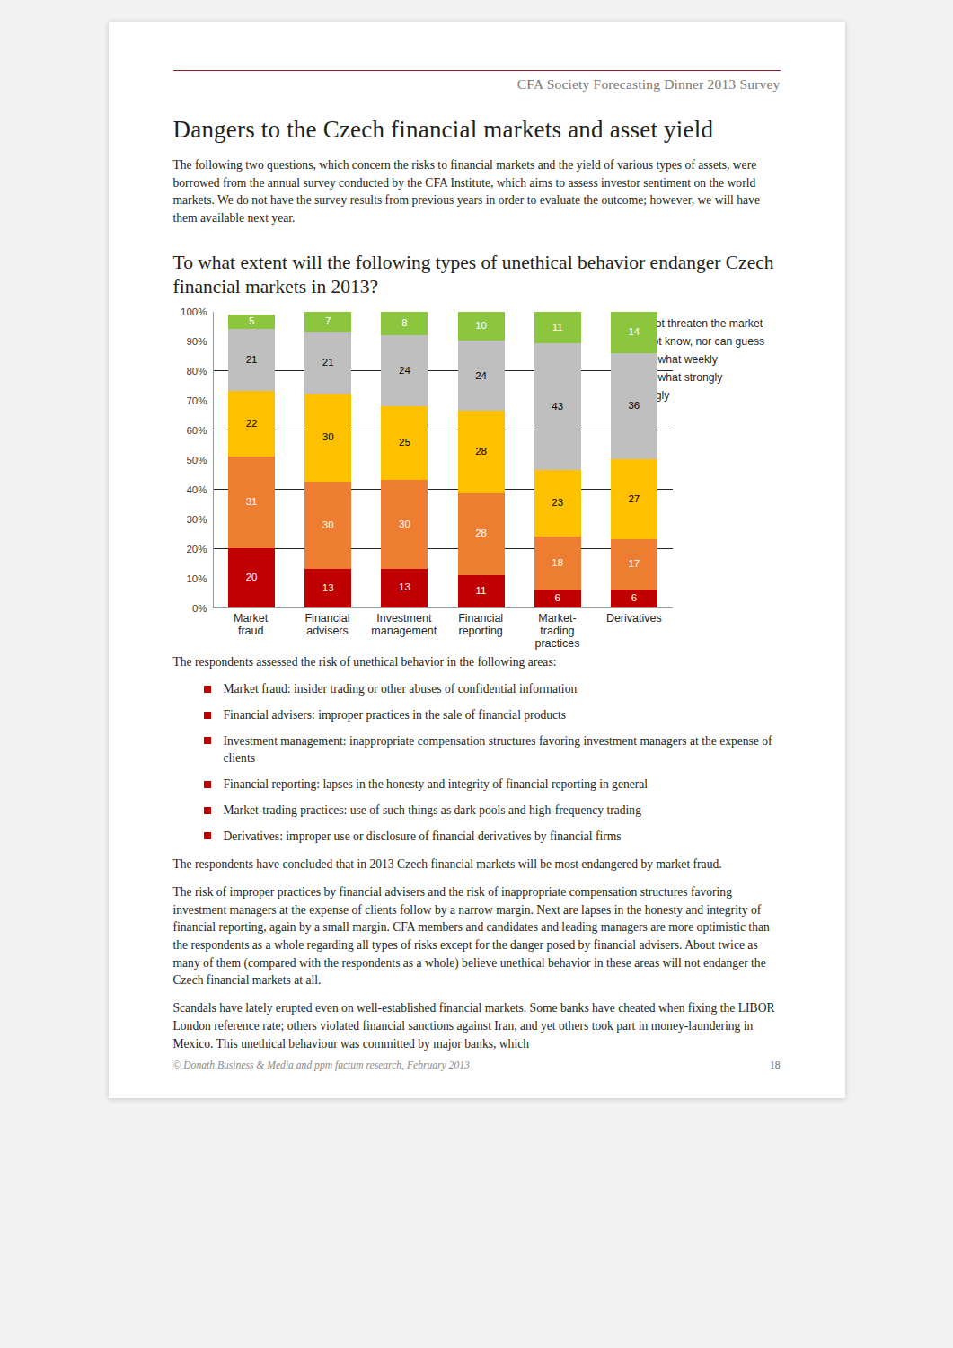CFA Society Forecasting Dinner 2013 Survey
Dangers to the Czech financial markets and asset yield
The following two questions, which concern the risks to financial markets and the yield of various types of assets, were borrowed from the annual survey conducted by the CFA Institute, which aims to assess investor sentiment on the world markets. We do not have the survey results from previous years in order to evaluate the outcome; however, we will have them available next year.
To what extent will the following types of unethical behavior endanger Czech financial markets in 2013?
100% 90% 80% 70% 60% 50% 40% 30% 20% 10% 0%
5
21
22
31
20
7
21
30
30
13
8
24
25
30
13
10
24
28
28
11
11
43
23
18
6
14
36
27
17
6
Market
fraud
Financial
advisers
Investment
management
Financial
reporting
Market-trading
practices
Derivatives
will not threaten the market
do not know, nor can guess
somewhat weekly
somewhat strongly
strongly
The respondents assessed the risk of unethical behavior in the following areas:
Market fraud: insider trading or other abuses of confidential information
Financial advisers: improper practices in the sale of financial products
Investment management: inappropriate compensation structures favoring investment managers at the expense of clients
Financial reporting: lapses in the honesty and integrity of financial reporting in general
Market-trading practices: use of such things as dark pools and high-frequency trading
Derivatives: improper use or disclosure of financial derivatives by financial firms
The respondents have concluded that in 2013 Czech financial markets will be most endangered by market fraud.
The risk of improper practices by financial advisers and the risk of inappropriate compensation structures favoring investment managers at the expense of clients follow by a narrow margin. Next are lapses in the honesty and integrity of financial reporting, again by a small margin. CFA members and candidates and leading managers are more optimistic than the respondents as a whole regarding all types of risks except for the danger posed by financial advisers. About twice as many of them (compared with the respondents as a whole) believe unethical behavior in these areas will not endanger the Czech financial markets at all.
Scandals have lately erupted even on well-established financial markets. Some banks have cheated when fixing the LIBOR London reference rate; others violated financial sanctions against Iran, and yet others took part in money-laundering in Mexico. This unethical behaviour was committed by major banks, which
© Donath Business & Media and ppm factum research, February 2013
18